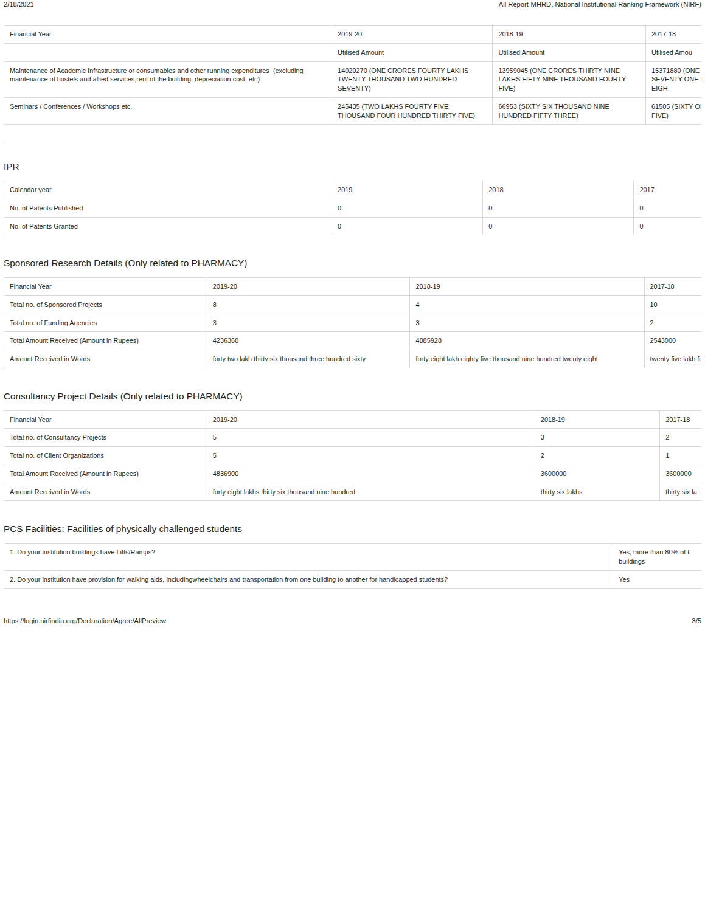2/18/2021 All Report-MHRD, National Institutional Ranking Framework (NIRF)
| Financial Year | 2019-20 | 2018-19 | 2017-18 |
| | Utilised Amount | Utilised Amount | Utilised Amou |
| Maintenance of Academic Infrastructure or consumables and other running expenditures (excluding maintenance of hostels and allied services,rent of the building, depreciation cost, etc) | 14020270 (ONE CRORES FOURTY LAKHS TWENTY THOUSAND TWO HUNDRED SEVENTY) | 13959045 (ONE CRORES THIRTY NINE LAKHS FIFTY NINE THOUSAND FOURTY FIVE) | 15371880 (ONE CRORES EE LAKHS SEVENTY ONE D EIGHT HUNDRED EIGH |
| Seminars / Conferences / Workshops etc. | 245435 (TWO LAKHS FOURTY FIVE THOUSAND FOUR HUNDRED THIRTY FIVE) | 66953 (SIXTY SIX THOUSAND NINE HUNDRED FIFTY THREE) | 61505 (SIXTY ONE THOU HUNDRED FIVE) |
IPR
| Calendar year | 2019 | 2018 | 2017 |
| No. of Patents Published | 0 | 0 | 0 |
| No. of Patents Granted | 0 | 0 | 0 |
Sponsored Research Details (Only related to PHARMACY)
| Financial Year | 2019-20 | 2018-19 | 2017-18 |
| Total no. of Sponsored Projects | 8 | 4 | 10 |
| Total no. of Funding Agencies | 3 | 3 | 2 |
| Total Amount Received (Amount in Rupees) | 4236360 | 4885928 | 2543000 |
| Amount Received in Words | forty two lakh thirty six thousand three hundred sixty | forty eight lakh eighty five thousand nine hundred twenty eight | twenty five lakh forty t and |
Consultancy Project Details (Only related to PHARMACY)
| Financial Year | 2019-20 | 2018-19 | 2017-18 |
| Total no. of Consultancy Projects | 5 | 3 | 2 |
| Total no. of Client Organizations | 5 | 2 | 1 |
| Total Amount Received (Amount in Rupees) | 4836900 | 3600000 | 3600000 |
| Amount Received in Words | forty eight lakhs thirty six thousand nine hundred | thirty six lakhs | thirty six la |
PCS Facilities: Facilities of physically challenged students
| 1. Do your institution buildings have Lifts/Ramps? | Yes, more than 80% of t buildings |
| 2. Do your institution have provision for walking aids, includingwheelchairs and transportation from one building to another for handicapped students? | Yes |
https://login.nirfindia.org/Declaration/Agree/AllPreview 3/5